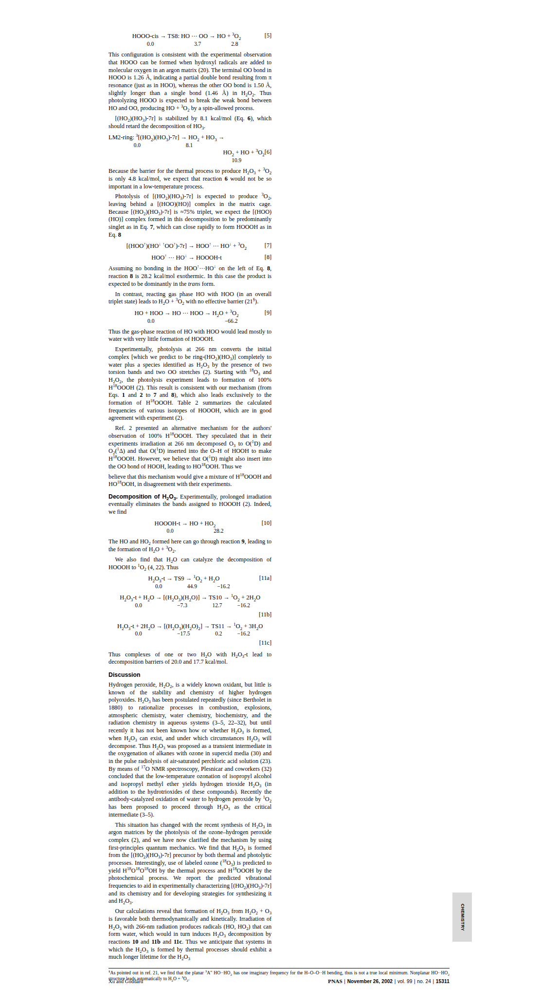[5] HOOO-cis → TS8: HO ··· OO → HO + 3O2 0.0 3.7 2.8
This configuration is consistent with the experimental observation that HOOO can be formed when hydroxyl radicals are added to molecular oxygen in an argon matrix (20). The terminal OO bond in HOOO is 1.26 Å, indicating a partial double bond resulting from π resonance (just as in HOO), whereas the other OO bond is 1.50 Å, slightly longer than a single bond (1.46 Å) in H2O2. Thus photolyzing HOOO is expected to break the weak bond between HO and OO, producing HO + 3O2 by a spin-allowed process.
[(HO2)(HO3)-7r] is stabilized by 8.1 kcal/mol (Eq. 6), which should retard the decomposition of HO3.
LM2-ring: 3[(HO2)(HO3)-7r] → HO2 + HO3 → 0.0 8.1 [6] HO2 + HO + 3O2 10.9
Because the barrier for the thermal process to produce H2O3 + 3O2 is only 4.8 kcal/mol, we expect that reaction 6 would not be so important in a low-temperature process.
Photolysis of [(HO2)(HO3)-7r] is expected to produce 3O2, leaving behind a [(HOO)(HO)] complex in the matrix cage. Because [(HO2)(HO3)-7r] is ≈75% triplet, we expect the [(HOO)(HO)] complex formed in this decomposition to be predominantly singlet as in Eq. 7, which can close rapidly to form HOOOH as in Eq. 8
[7] [(HOO↑)(HO↓ ↑OO↑)-7r] → HOO↑ ··· HO↓ + 3O2
[8] HOO↑ ··· HO↓ → HOOOH-t
Assuming no bonding in the HOO↑···HO↓ on the left of Eq. 8, reaction 8 is 28.2 kcal/mol exothermic. In this case the product is expected to be dominantly in the trans form.
In contrast, reacting gas phase HO with HOO (in an overall triplet state) leads to H2O + 3O2 with no effective barrier (21§).
[9] HO + HOO → HO ··· HOO → H2O + 3O2 0.0 −66.2
Thus the gas-phase reaction of HO with HOO would lead mostly to water with very little formation of HOOOH.
Experimentally, photolysis at 266 nm converts the initial complex [which we predict to be ring-(HO2)(HO3)] completely to water plus a species identified as H2O3 by the presence of two torsion bands and two OO stretches (2). Starting with 18O3 and H2O2, the photolysis experiment leads to formation of 100% H18OOOH (2). This result is consistent with our mechanism (from Eqs. 1 and 2 to 7 and 8), which also leads exclusively to the formation of H18OOOH. Table 2 summarizes the calculated frequencies of various isotopes of HOOOH, which are in good agreement with experiment (2).
Ref. 2 presented an alternative mechanism for the authors' observation of 100% H18OOOH. They speculated that in their experiments irradiation at 266 nm decomposed O3 to O(1D) and O2(1Δ) and that O(1D) inserted into the O–H of HOOH to make H18OOOH. However, we believe that O(1D) might also insert into the OO bond of HOOH, leading to HO18OOH. Thus we
believe that this mechanism would give a mixture of H18OOOH and HO18OOH, in disagreement with their experiments.
Decomposition of H2O3. Experimentally, prolonged irradiation eventually eliminates the bands assigned to HOOOH (2). Indeed, we find
[10] HOOOH-t → HO + HO2 0.0 28.2
The HO and HO2 formed here can go through reaction 9, leading to the formation of H2O + 3O2.
We also find that H2O can catalyze the decomposition of HOOOH to 1O2 (4, 22). Thus
[11a] H2O3-t → TS9 → 1O2 + H2O 0.0 44.9 −16.2
H2O3-t + H2O → [(H2O3)(H2O)] → TS10 → 1O2 + 2H2O 0.0 −7.3 12.7 −16.2 [11b]
H2O3-t + 2H2O → [(H2O3)(H2O)2] → TS11 → 1O2 + 3H2O 0.0 −17.5 0.2 −16.2 [11c]
Thus complexes of one or two H2O with H2O3-t lead to decomposition barriers of 20.0 and 17.7 kcal/mol.
Discussion
Hydrogen peroxide, H2O2, is a widely known oxidant, but little is known of the stability and chemistry of higher hydrogen polyoxides. H2O3 has been postulated repeatedly (since Bertholet in 1880) to rationalize processes in combustion, explosions, atmospheric chemistry, water chemistry, biochemistry, and the radiation chemistry in aqueous systems (3–5, 22–32), but until recently it has not been known how or whether H2O3 is formed, when H2O3 can exist, and under which circumstances H2O3 will decompose. Thus H2O3 was proposed as a transient intermediate in the oxygenation of alkanes with ozone in supercid media (30) and in the pulse radiolysis of air-saturated perchloric acid solution (23). By means of 17O NMR spectroscopy, Plesnicar and coworkers (32) concluded that the low-temperature ozonation of isopropyl alcohol and isopropyl methyl ether yields hydrogen trioxide H2O3 (in addition to the hydrotrioxides of these compounds). Recently the antibody-catalyzed oxidation of water to hydrogen peroxide by 1O2 has been proposed to proceed through H2O3 as the critical intermediate (3–5).
This situation has changed with the recent synthesis of H2O3 in argon matrices by the photolysis of the ozone–hydrogen peroxide complex (2), and we have now clarified the mechanism by using first-principles quantum mechanics. We find that H2O3 is formed from the [(HO2)(HO3)-7r] precursor by both thermal and photolytic processes. Interestingly, use of labeled ozone (18O3) is predicted to yield H18O18O18OH by the thermal process and H18OOOH by the photochemical process. We report the predicted vibrational frequencies to aid in experimentally characterizing [(HO2)(HO3)-7r] and its chemistry and for developing strategies for synthesizing it and H2O3.
Our calculations reveal that formation of H2O3 from H2O2 + O3 is favorable both thermodynamically and kinetically. Irradiation of H2O3 with 266-nm radiation produces radicals (HO, HO2) that can form water, which would in turn induces H2O3 decomposition by reactions 10 and 11b and 11c. Thus we anticipate that systems in which the H2O3 is formed by thermal processes should exhibit a much longer lifetime for the H2O3
§As pointed out in ref. 21, we find that the planar 3A″ HO··HO2 has one imaginary frequency for the H–O–O··H bending, thus is not a true local minimum. Nonplanar HO··HO2 structure leads automatically to H2O + 3O2.
CHEMISTRY
Xu and Goddard
PNAS|November 26, 2002|vol. 99|no. 24|15311